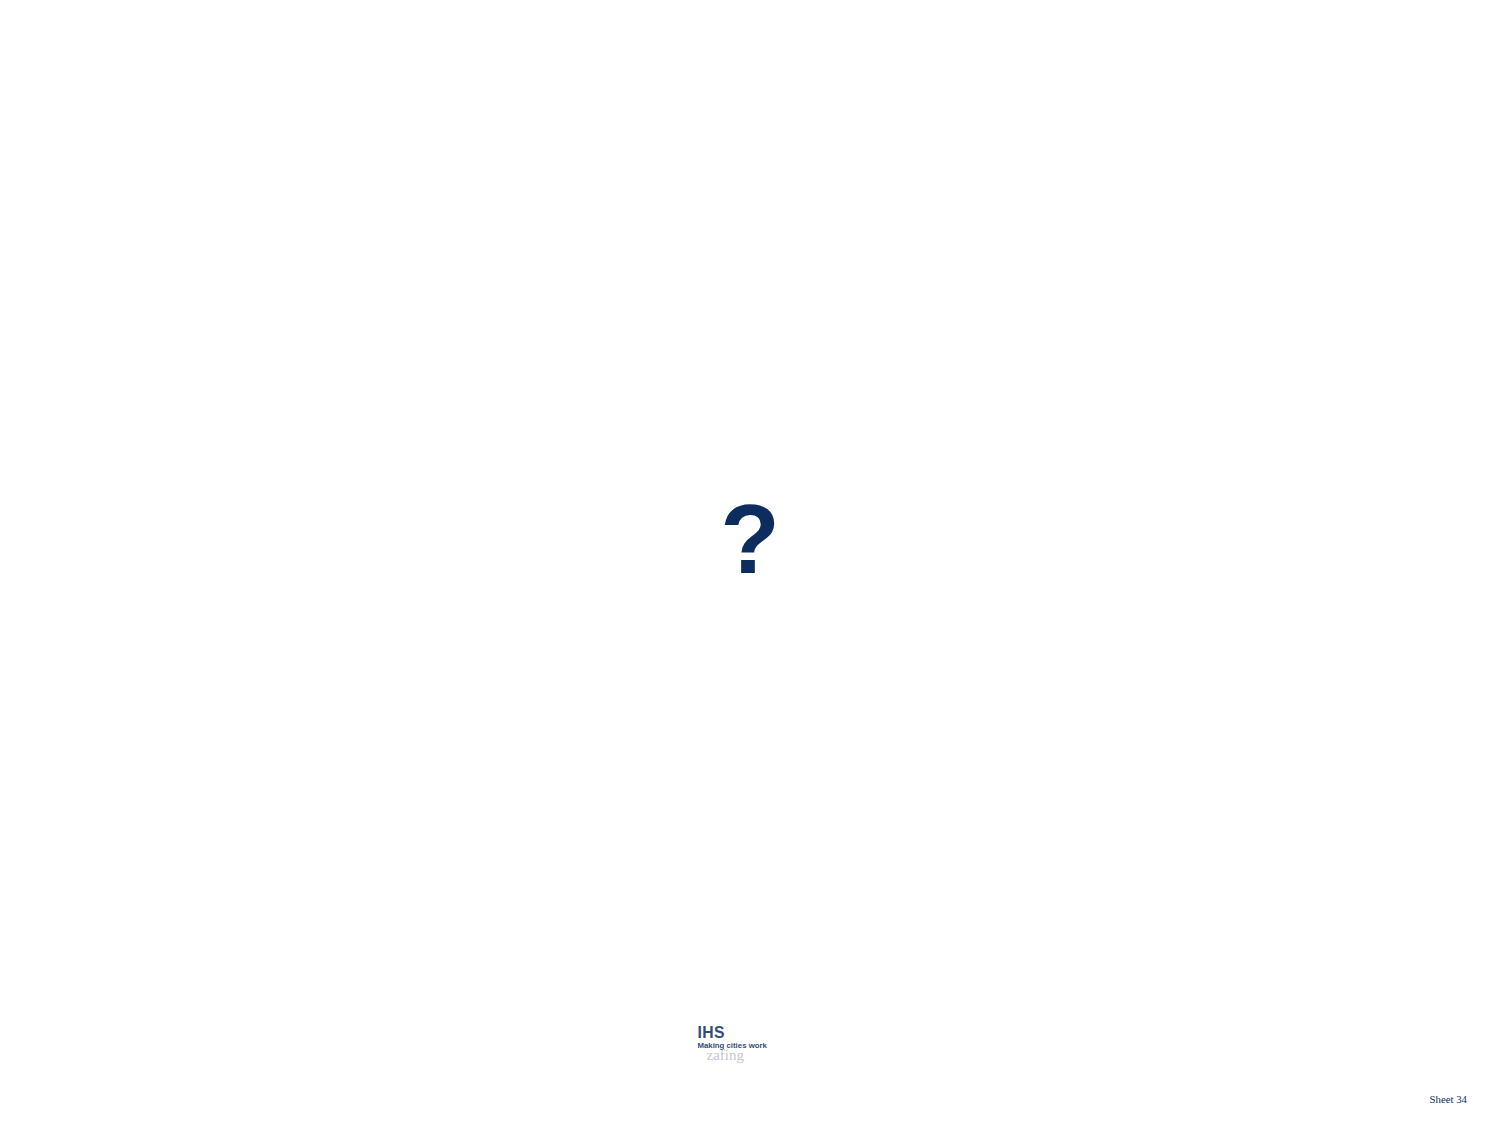?
IHS
Making cities work
zafing
Sheet 34